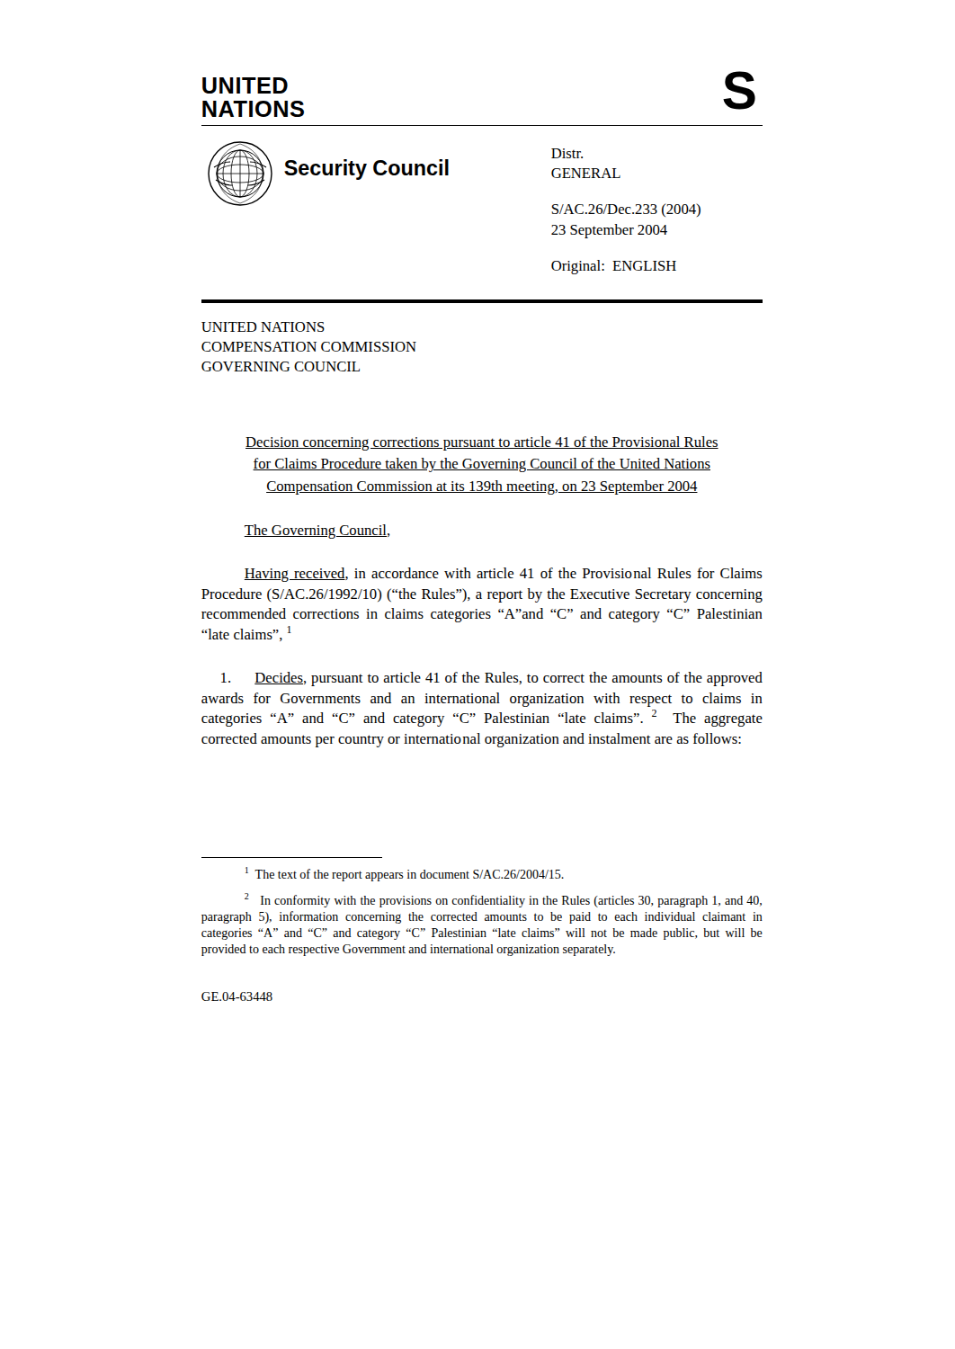UNITED
NATIONS
S
Security Council
Distr.
GENERAL
S/AC.26/Dec.233 (2004)
23 September 2004
Original: ENGLISH
UNITED NATIONS
COMPENSATION COMMISSION
GOVERNING COUNCIL
Decision concerning corrections pursuant to article 41 of the Provisional Rules
for Claims Procedure taken by the Governing Council of the United Nations
Compensation Commission at its 139th meeting, on 23 September 2004
The Governing Council,
Having received, in accordance with article 41 of the Provisio nal Rules for Claims Procedure (S/AC.26/1992/10) (“the Rules”), a report by the Executive Secretary concerning recommended corrections in claims categories “A”and “C” and category “C” Palestinian “late claims”, 1
1. Decides, pursuant to article 41 of the Rules, to correct the amounts of the approved awards for Governments and an international organization with respect to claims in categories “A” and “C” and category “C” Palestinian “late claims”. 2 The aggregate corrected amounts per country or internatio nal organization and instalment are as follows:
1 The text of the report appears in document S/AC.26/2004/15.
2 In conformity with the provisions on confidentiality in the Rules (articles 30, paragraph 1, and 40, paragraph 5), information concerning the corrected amounts to be paid to each individual claimant in categories “A” and “C” and category “C” Palestinian “late claims” will not be made public, but will be provided to each respective Government and international organization separately.
GE.04-63448